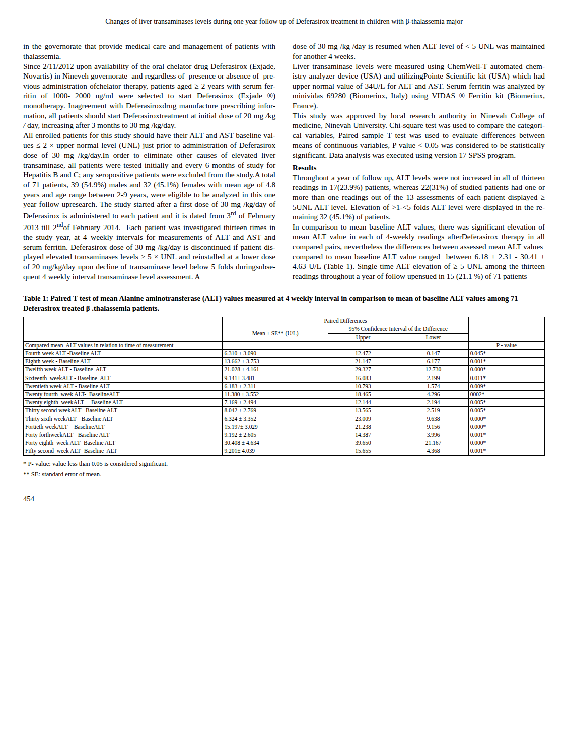Changes of liver transaminases levels during one year follow up of Deferasirox treatment in children with β-thalassemia major
in the governorate that provide medical care and management of patients with thalassemia.
Since 2/11/2012 upon availability of the oral chelator drug Deferasirox (Exjade, Novartis) in Nineveh governorate and regardless of presence or absence of previous administration ofchelator therapy, patients aged ≥ 2 years with serum ferritin of 1000- 2000 ng/ml were selected to start Deferasirox (Exjade ®) monotherapy. Inagreement with Deferasiroxdrug manufacture prescribing information, all patients should start Deferasiroxtreatment at initial dose of 20 mg /kg / day, increasing after 3 months to 30 mg /kg/day.
All enrolled patients for this study should have their ALT and AST baseline values ≤ 2 × upper normal level (UNL) just prior to administration of Deferasirox dose of 30 mg /kg/day.In order to eliminate other causes of elevated liver transaminase, all patients were tested initially and every 6 months of study for Hepatitis B and C; any seropositive patients were excluded from the study.A total of 71 patients, 39 (54.9%) males and 32 (45.1%) females with mean age of 4.8 years and age range between 2-9 years, were eligible to be analyzed in this one year follow upresearch. The study started after a first dose of 30 mg /kg/day of Deferasirox is administered to each patient and it is dated from 3rd of February 2013 till 2ndof February 2014. Each patient was investigated thirteen times in the study year, at 4–weekly intervals for measurements of ALT and AST and serum ferritin. Deferasirox dose of 30 mg /kg/day is discontinued if patient displayed elevated transaminases levels ≥ 5 × UNL and reinstalled at a lower dose of 20 mg/kg/day upon decline of transaminase level below 5 folds duringsubsequent 4 weekly interval transaminase level assessment. A
dose of 30 mg /kg /day is resumed when ALT level of < 5 UNL was maintained for another 4 weeks.
Liver transaminase levels were measured using ChemWell-T automated chemistry analyzer device (USA) and utilizingPointe Scientific kit (USA) which had upper normal value of 34U/L for ALT and AST. Serum ferritin was analyzed by minividas 69280 (Biomeriux, Italy) using VIDAS ® Ferritin kit (Biomeriux, France).
This study was approved by local research authority in Ninevah College of medicine, Ninevah University. Chi-square test was used to compare the categorical variables, Paired sample T test was used to evaluate differences between means of continuous variables, P value < 0.05 was considered to be statistically significant. Data analysis was executed using version 17 SPSS program.
Results
Throughout a year of follow up, ALT levels were not increased in all of thirteen readings in 17(23.9%) patients, whereas 22(31%) of studied patients had one or more than one readings out of the 13 assessments of each patient displayed ≥ 5UNL ALT level. Elevation of >1-<5 folds ALT level were displayed in the remaining 32 (45.1%) of patients.
In comparison to mean baseline ALT values, there was significant elevation of mean ALT value in each of 4-weekly readings afterDeferasirox therapy in all compared pairs, nevertheless the differences between assessed mean ALT values compared to mean baseline ALT value ranged between 6.18 ± 2.31 - 30.41 ± 4.63 U/L (Table 1). Single time ALT elevation of ≥ 5 UNL among the thirteen readings throughout a year of follow upensued in 15 (21.1 %) of 71 patients
Table 1: Paired T test of mean Alanine aminotransferase (ALT) values measured at 4 weekly interval in comparison to mean of baseline ALT values among 71 Deferasirox treated β .thalassemia patients.
| | Paired Differences | |
| --- | --- | --- |
| Mean ± SE** (U/L) | 95% Confidence Interval of the Difference |
| Upper | Lower |
| Compared mean ALT values in relation to time of measurement | | | | P - value |
| Fourth week ALT -Baseline ALT | 6.310 ± 3.090 | 12.472 | 0.147 | 0.045* |
| Eighth week - Baseline ALT | 13.662 ± 3.753 | 21.147 | 6.177 | 0.001* |
| Twelfth week ALT - Baseline ALT | 21.028 ± 4.161 | 29.327 | 12.730 | 0.000* |
| Sixteenth weekALT - Baseline ALT | 9.141± 3.481 | 16.083 | 2.199 | 0.011* |
| Twentieth week ALT - Baseline ALT | 6.183 ± 2.311 | 10.793 | 1.574 | 0.009* |
| Twenty fourth week ALT- BaselineALT | 11.380 ± 3.552 | 18.465 | 4.296 | 0002* |
| Twenty eighth weekALT – Baseline ALT | 7.169 ± 2.494 | 12.144 | 2.194 | 0.005* |
| Thirty second weekALT– Baseline ALT | 8.042 ± 2.769 | 13.565 | 2.519 | 0.005* |
| Thirty sixth weekALT -Baseline ALT | 6.324 ± 3.352 | 23.009 | 9.638 | 0.000* |
| Fortieth weekALT - BaselineALT | 15.197± 3.029 | 21.238 | 9.156 | 0.000* |
| Forty forthweekALT - Baseline ALT | 9.192 ± 2.605 | 14.387 | 3.996 | 0.001* |
| Forty eighth week ALT -Baseline ALT | 30.408 ± 4.634 | 39.650 | 21.167 | 0.000* |
| Fifty second week ALT -Baseline ALT | 9.201± 4.039 | 15.655 | 4.368 | 0.001* |
* P- value: value less than 0.05 is considered significant.
** SE: standard error of mean.
454